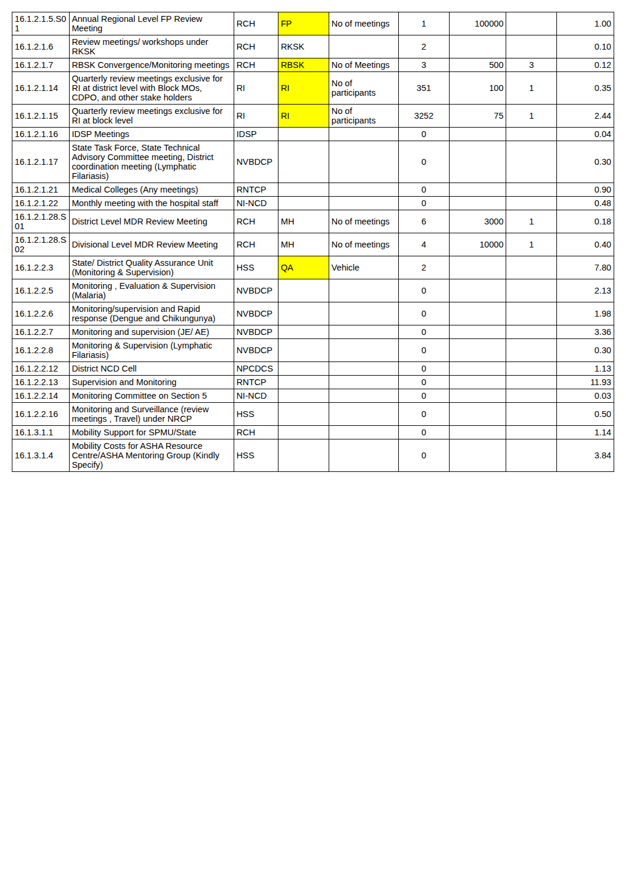| 16.1.2.1.5.S01 | Annual Regional Level FP Review Meeting | RCH | FP | No of meetings | 1 | 100000 | | 1.00 |
| 16.1.2.1.6 | Review meetings/ workshops under RKSK | RCH | RKSK | | 2 | | | 0.10 |
| 16.1.2.1.7 | RBSK Convergence/Monitoring meetings | RCH | RBSK | No of Meetings | 3 | 500 | 3 | 0.12 |
| 16.1.2.1.14 | Quarterly review meetings exclusive for RI at district level with Block MOs, CDPO, and other stake holders | RI | RI | No of participants | 351 | 100 | 1 | 0.35 |
| 16.1.2.1.15 | Quarterly review meetings exclusive for RI at block level | RI | RI | No of participants | 3252 | 75 | 1 | 2.44 |
| 16.1.2.1.16 | IDSP Meetings | IDSP | | | 0 | | | 0.04 |
| 16.1.2.1.17 | State Task Force, State Technical Advisory Committee meeting, District coordination meeting (Lymphatic Filariasis) | NVBDCP | | | 0 | | | 0.30 |
| 16.1.2.1.21 | Medical Colleges (Any meetings) | RNTCP | | | 0 | | | 0.90 |
| 16.1.2.1.22 | Monthly meeting with the hospital staff | NI-NCD | | | 0 | | | 0.48 |
| 16.1.2.1.28.S01 | District Level MDR Review Meeting | RCH | MH | No of meetings | 6 | 3000 | 1 | 0.18 |
| 16.1.2.1.28.S02 | Divisional Level MDR Review Meeting | RCH | MH | No of meetings | 4 | 10000 | 1 | 0.40 |
| 16.1.2.2.3 | State/ District Quality Assurance Unit (Monitoring & Supervision) | HSS | QA | Vehicle | 2 | | | 7.80 |
| 16.1.2.2.5 | Monitoring , Evaluation & Supervision (Malaria) | NVBDCP | | | 0 | | | 2.13 |
| 16.1.2.2.6 | Monitoring/supervision and Rapid response (Dengue and Chikungunya) | NVBDCP | | | 0 | | | 1.98 |
| 16.1.2.2.7 | Monitoring and supervision (JE/ AE) | NVBDCP | | | 0 | | | 3.36 |
| 16.1.2.2.8 | Monitoring & Supervision (Lymphatic Filariasis) | NVBDCP | | | 0 | | | 0.30 |
| 16.1.2.2.12 | District NCD Cell | NPCDCS | | | 0 | | | 1.13 |
| 16.1.2.2.13 | Supervision and Monitoring | RNTCP | | | 0 | | | 11.93 |
| 16.1.2.2.14 | Monitoring Committee on Section 5 | NI-NCD | | | 0 | | | 0.03 |
| 16.1.2.2.16 | Monitoring and Surveillance (review meetings , Travel) under NRCP | HSS | | | 0 | | | 0.50 |
| 16.1.3.1.1 | Mobility Support for SPMU/State | RCH | | | 0 | | | 1.14 |
| 16.1.3.1.4 | Mobility Costs for ASHA Resource Centre/ASHA Mentoring Group (Kindly Specify) | HSS | | | 0 | | | 3.84 |